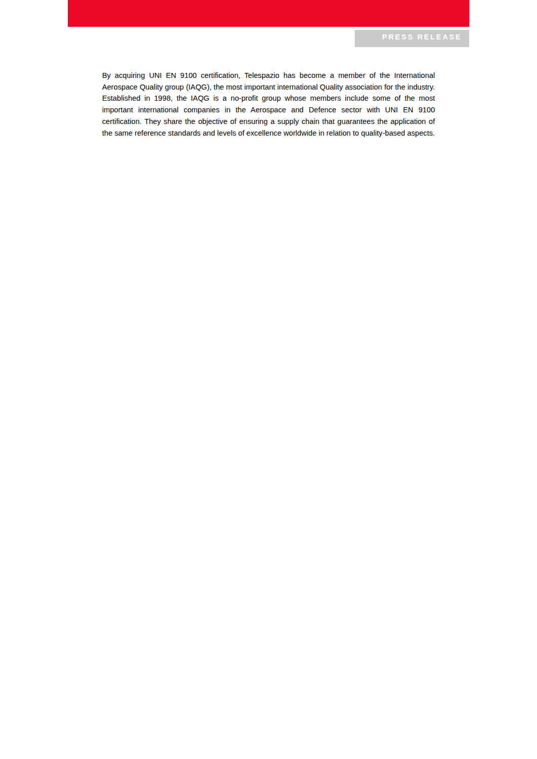PRESS RELEASE
By acquiring UNI EN 9100 certification, Telespazio has become a member of the International Aerospace Quality group (IAQG), the most important international Quality association for the industry. Established in 1998, the IAQG is a no-profit group whose members include some of the most important international companies in the Aerospace and Defence sector with UNI EN 9100 certification. They share the objective of ensuring a supply chain that guarantees the application of the same reference standards and levels of excellence worldwide in relation to quality-based aspects.